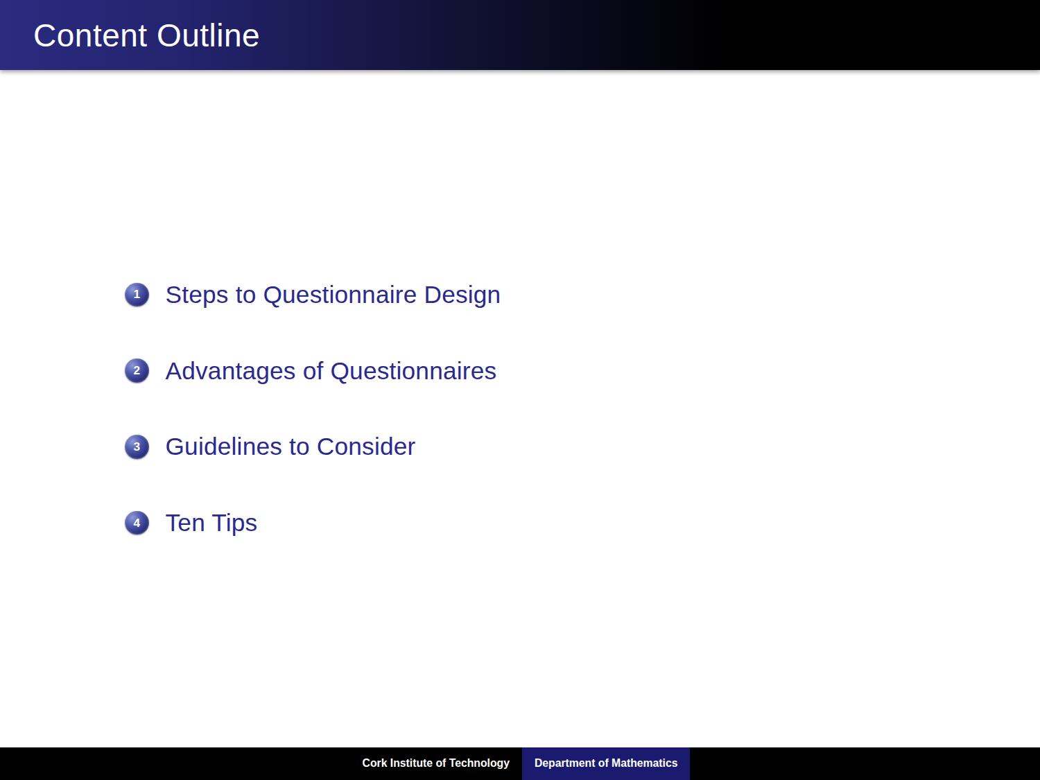Content Outline
1 Steps to Questionnaire Design
2 Advantages of Questionnaires
3 Guidelines to Consider
4 Ten Tips
Cork Institute of Technology
Department of Mathematics